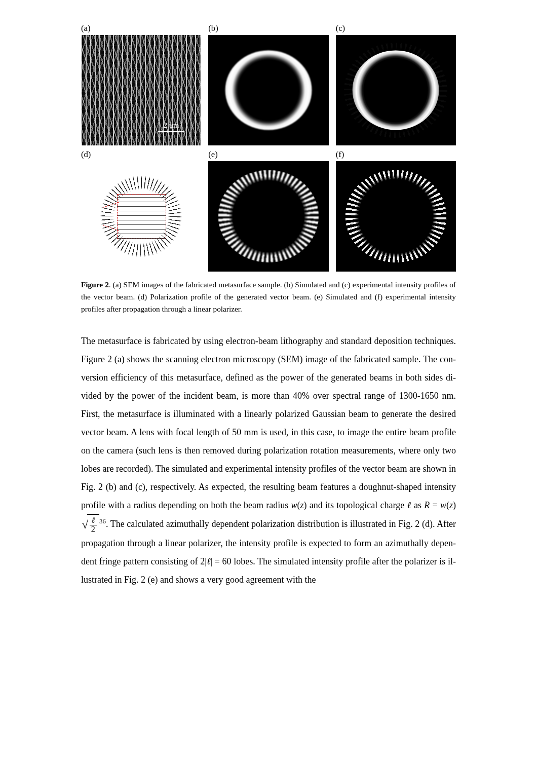(a)
2 µm
(b)
(c)
(d)
(e)
(f)
Figure 2. (a) SEM images of the fabricated metasurface sample. (b) Simulated and (c) experimental intensity profiles of the vector beam. (d) Polarization profile of the generated vector beam. (e) Simulated and (f) experimental intensity profiles after propagation through a linear polarizer.
The metasurface is fabricated by using electron-beam lithography and standard deposition techniques. Figure 2 (a) shows the scanning electron microscopy (SEM) image of the fabricated sample. The conversion efficiency of this metasurface, defined as the power of the generated beams in both sides divided by the power of the incident beam, is more than 40% over spectral range of 1300-1650 nm. First, the metasurface is illuminated with a linearly polarized Gaussian beam to generate the desired vector beam. A lens with focal length of 50 mm is used, in this case, to image the entire beam profile on the camera (such lens is then removed during polarization rotation measurements, where only two lobes are recorded). The simulated and experimental intensity profiles of the vector beam are shown in Fig. 2 (b) and (c), respectively. As expected, the resulting beam features a doughnut-shaped intensity profile with a radius depending on both the beam radius w(z) and its topological charge ℓ as R = w(z)ℓ 236. The calculated azimuthally dependent polarization distribution is illustrated in Fig. 2 (d). After propagation through a linear polarizer, the intensity profile is expected to form an azimuthally dependent fringe pattern consisting of 2|ℓ| = 60 lobes. The simulated intensity profile after the polarizer is illustrated in Fig. 2 (e) and shows a very good agreement with the